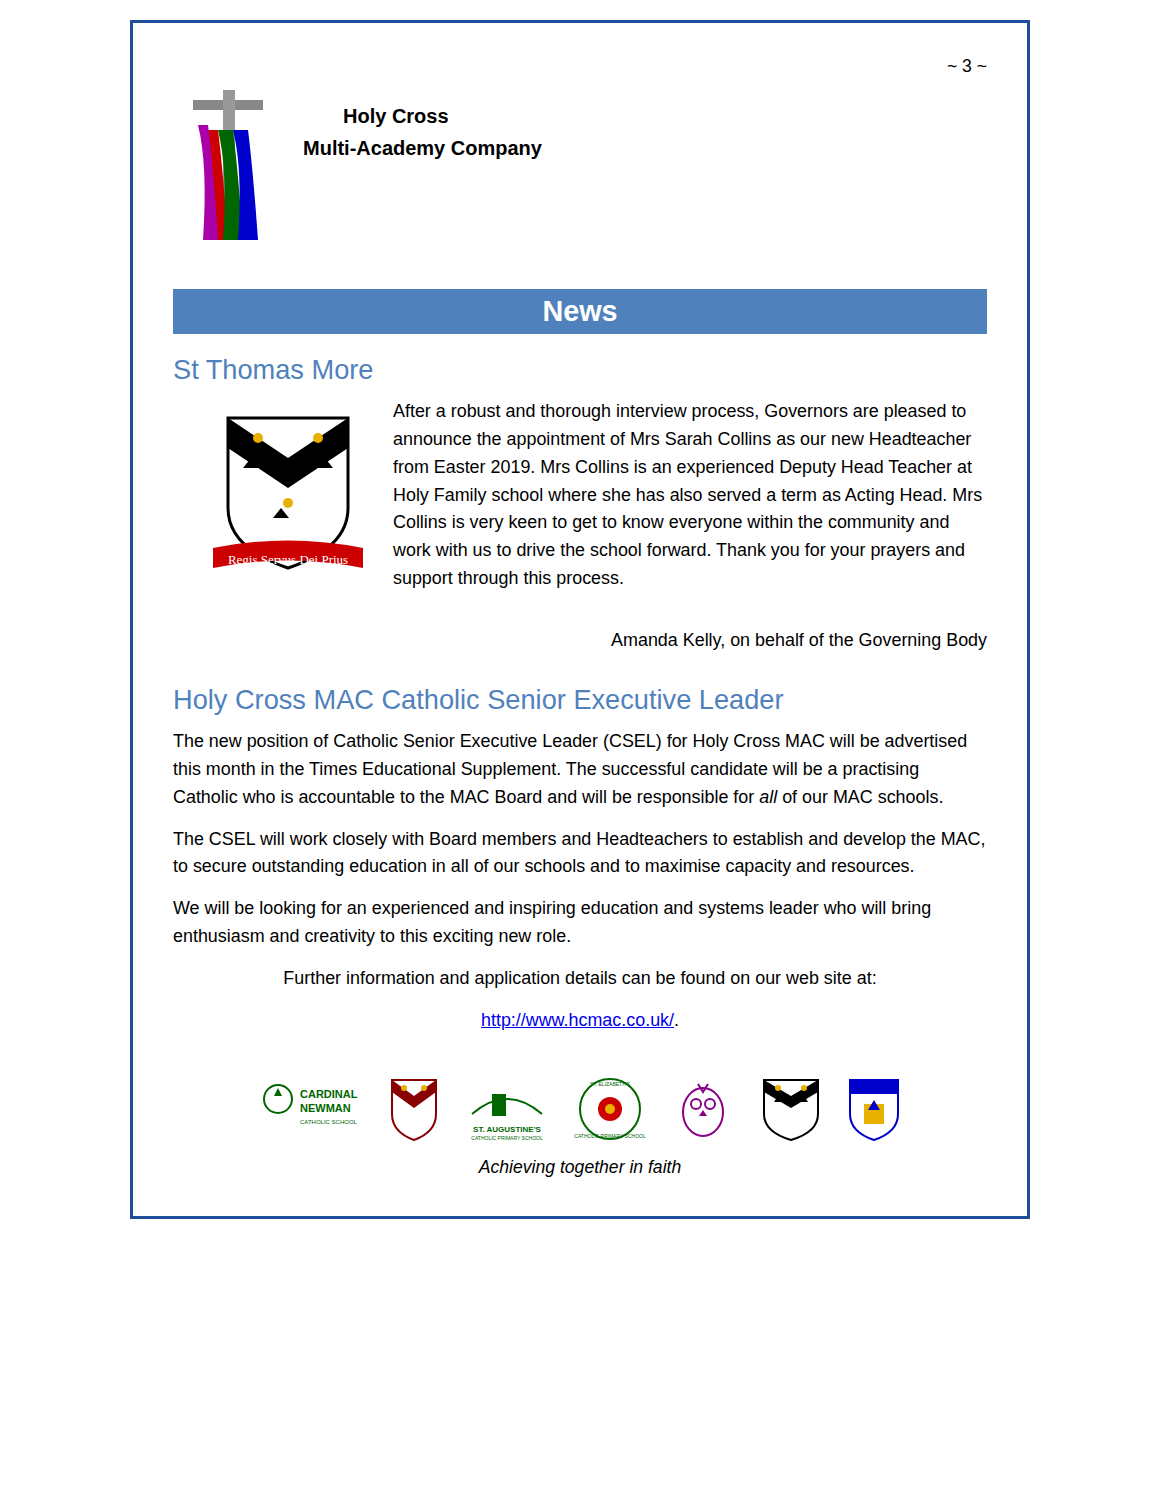~ 3 ~
Holy Cross
Multi-Academy Company
News
St Thomas More
After a robust and thorough interview process, Governors are pleased to announce the appointment of Mrs Sarah Collins as our new Headteacher from Easter 2019. Mrs Collins is an experienced Deputy Head Teacher at Holy Family school where she has also served a term as Acting Head. Mrs Collins is very keen to get to know everyone within the community and work with us to drive the school forward. Thank you for your prayers and support through this process.
Amanda Kelly, on behalf of the Governing Body
Holy Cross MAC Catholic Senior Executive Leader
The new position of Catholic Senior Executive Leader (CSEL) for Holy Cross MAC will be advertised this month in the Times Educational Supplement. The successful candidate will be a practising Catholic who is accountable to the MAC Board and will be responsible for all of our MAC schools.
The CSEL will work closely with Board members and Headteachers to establish and develop the MAC, to secure outstanding education in all of our schools and to maximise capacity and resources.
We will be looking for an experienced and inspiring education and systems leader who will bring enthusiasm and creativity to this exciting new role.
Further information and application details can be found on our web site at:
http://www.hcmac.co.uk/.
Achieving together in faith